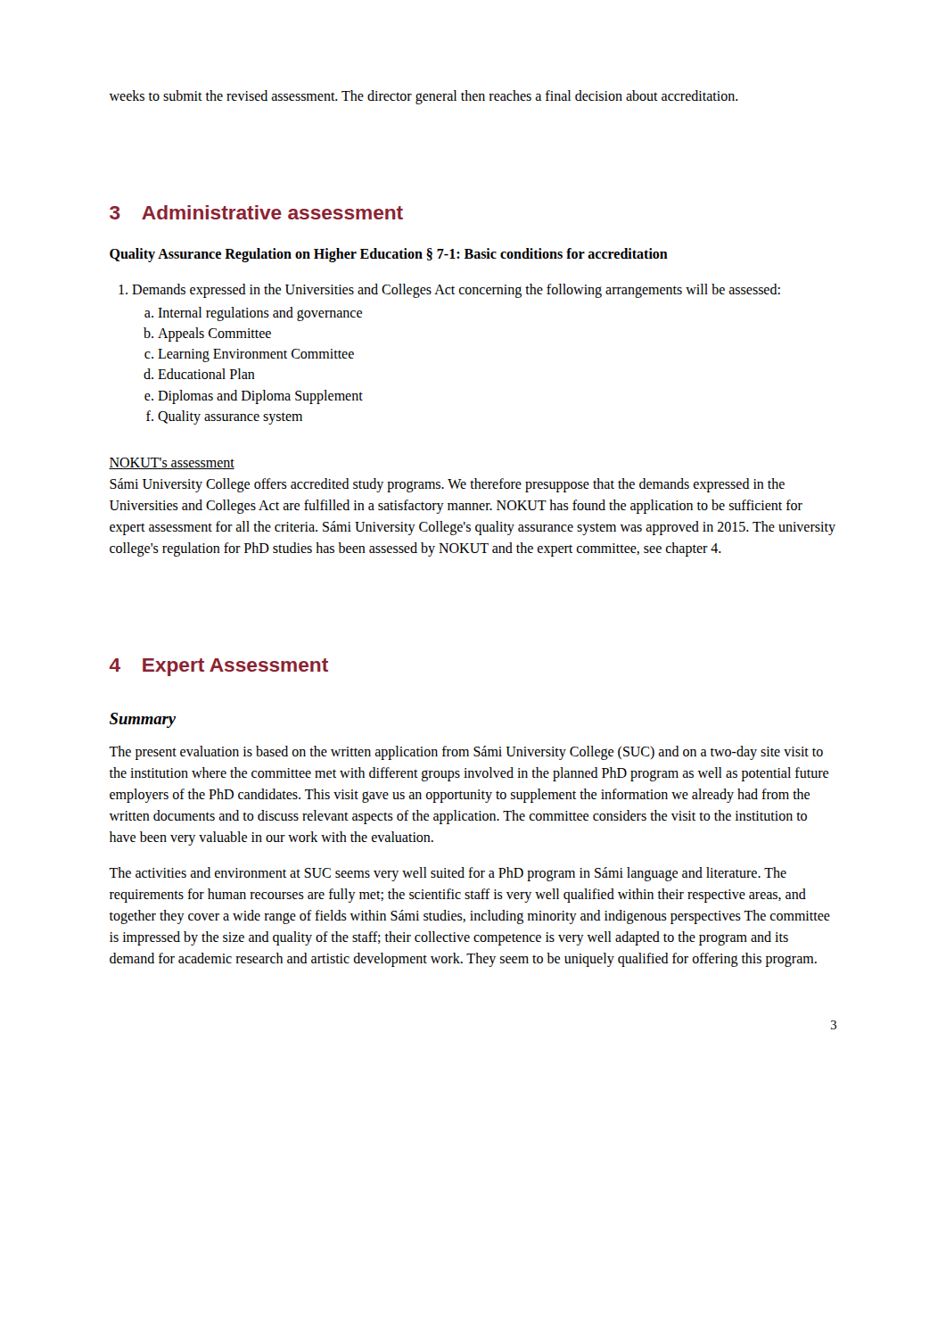weeks to submit the revised assessment. The director general then reaches a final decision about accreditation.
3 Administrative assessment
Quality Assurance Regulation on Higher Education § 7-1: Basic conditions for accreditation
Demands expressed in the Universities and Colleges Act concerning the following arrangements will be assessed:
Internal regulations and governance
Appeals Committee
Learning Environment Committee
Educational Plan
Diplomas and Diploma Supplement
Quality assurance system
NOKUT's assessment
Sámi University College offers accredited study programs. We therefore presuppose that the demands expressed in the Universities and Colleges Act are fulfilled in a satisfactory manner. NOKUT has found the application to be sufficient for expert assessment for all the criteria. Sámi University College's quality assurance system was approved in 2015. The university college's regulation for PhD studies has been assessed by NOKUT and the expert committee, see chapter 4.
4 Expert Assessment
Summary
The present evaluation is based on the written application from Sámi University College (SUC) and on a two-day site visit to the institution where the committee met with different groups involved in the planned PhD program as well as potential future employers of the PhD candidates. This visit gave us an opportunity to supplement the information we already had from the written documents and to discuss relevant aspects of the application. The committee considers the visit to the institution to have been very valuable in our work with the evaluation.
The activities and environment at SUC seems very well suited for a PhD program in Sámi language and literature. The requirements for human recourses are fully met; the scientific staff is very well qualified within their respective areas, and together they cover a wide range of fields within Sámi studies, including minority and indigenous perspectives The committee is impressed by the size and quality of the staff; their collective competence is very well adapted to the program and its demand for academic research and artistic development work. They seem to be uniquely qualified for offering this program.
3